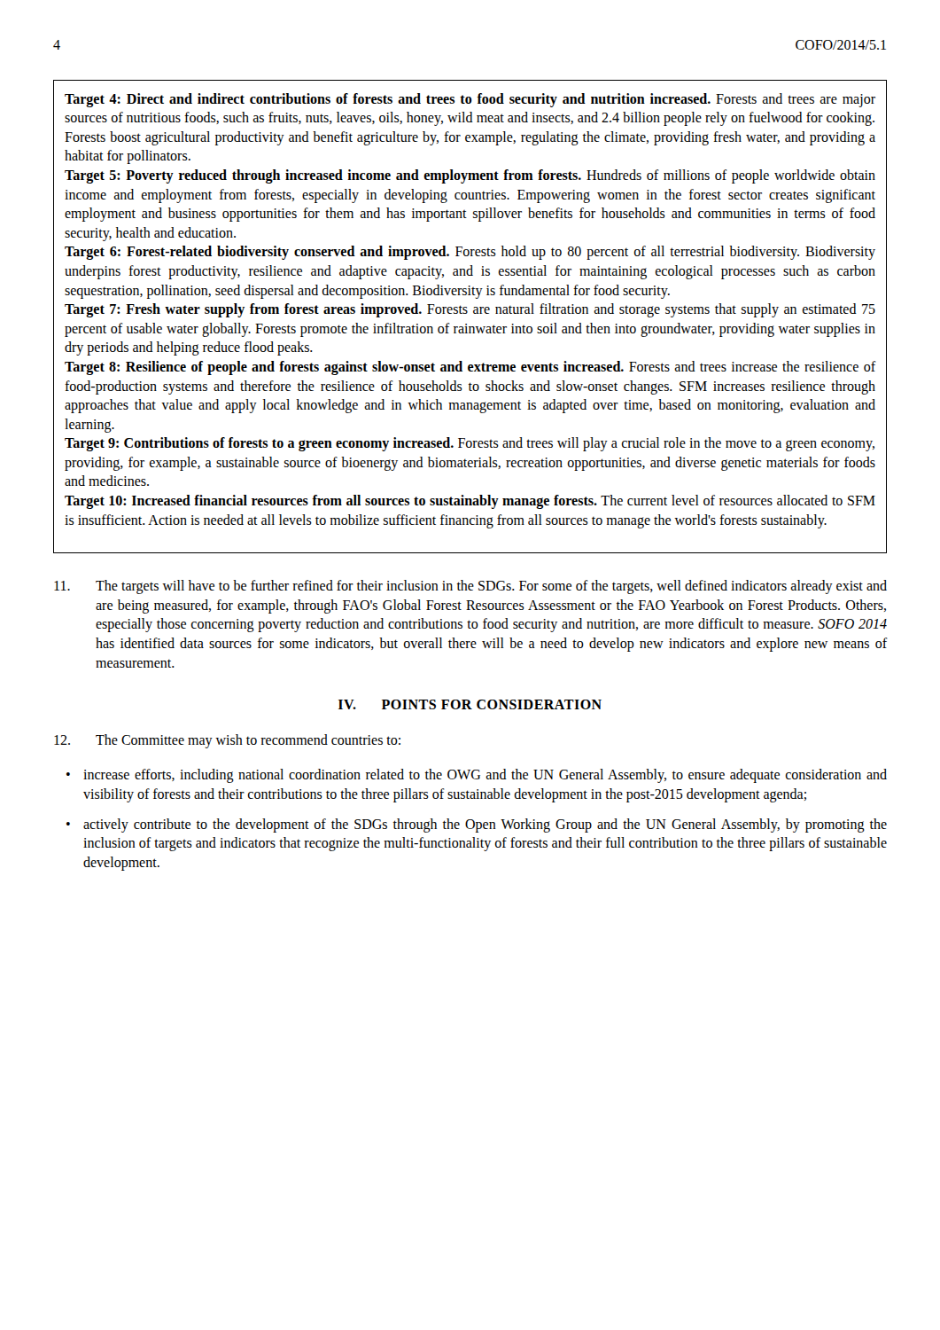4 COFO/2014/5.1
Target 4: Direct and indirect contributions of forests and trees to food security and nutrition increased. Forests and trees are major sources of nutritious foods, such as fruits, nuts, leaves, oils, honey, wild meat and insects, and 2.4 billion people rely on fuelwood for cooking. Forests boost agricultural productivity and benefit agriculture by, for example, regulating the climate, providing fresh water, and providing a habitat for pollinators.
Target 5: Poverty reduced through increased income and employment from forests. Hundreds of millions of people worldwide obtain income and employment from forests, especially in developing countries. Empowering women in the forest sector creates significant employment and business opportunities for them and has important spillover benefits for households and communities in terms of food security, health and education.
Target 6: Forest-related biodiversity conserved and improved. Forests hold up to 80 percent of all terrestrial biodiversity. Biodiversity underpins forest productivity, resilience and adaptive capacity, and is essential for maintaining ecological processes such as carbon sequestration, pollination, seed dispersal and decomposition. Biodiversity is fundamental for food security.
Target 7: Fresh water supply from forest areas improved. Forests are natural filtration and storage systems that supply an estimated 75 percent of usable water globally. Forests promote the infiltration of rainwater into soil and then into groundwater, providing water supplies in dry periods and helping reduce flood peaks.
Target 8: Resilience of people and forests against slow-onset and extreme events increased. Forests and trees increase the resilience of food-production systems and therefore the resilience of households to shocks and slow-onset changes. SFM increases resilience through approaches that value and apply local knowledge and in which management is adapted over time, based on monitoring, evaluation and learning.
Target 9: Contributions of forests to a green economy increased. Forests and trees will play a crucial role in the move to a green economy, providing, for example, a sustainable source of bioenergy and biomaterials, recreation opportunities, and diverse genetic materials for foods and medicines.
Target 10: Increased financial resources from all sources to sustainably manage forests. The current level of resources allocated to SFM is insufficient. Action is needed at all levels to mobilize sufficient financing from all sources to manage the world's forests sustainably.
11. The targets will have to be further refined for their inclusion in the SDGs. For some of the targets, well defined indicators already exist and are being measured, for example, through FAO's Global Forest Resources Assessment or the FAO Yearbook on Forest Products. Others, especially those concerning poverty reduction and contributions to food security and nutrition, are more difficult to measure. SOFO 2014 has identified data sources for some indicators, but overall there will be a need to develop new indicators and explore new means of measurement.
IV. POINTS FOR CONSIDERATION
12. The Committee may wish to recommend countries to:
increase efforts, including national coordination related to the OWG and the UN General Assembly, to ensure adequate consideration and visibility of forests and their contributions to the three pillars of sustainable development in the post-2015 development agenda;
actively contribute to the development of the SDGs through the Open Working Group and the UN General Assembly, by promoting the inclusion of targets and indicators that recognize the multi-functionality of forests and their full contribution to the three pillars of sustainable development.